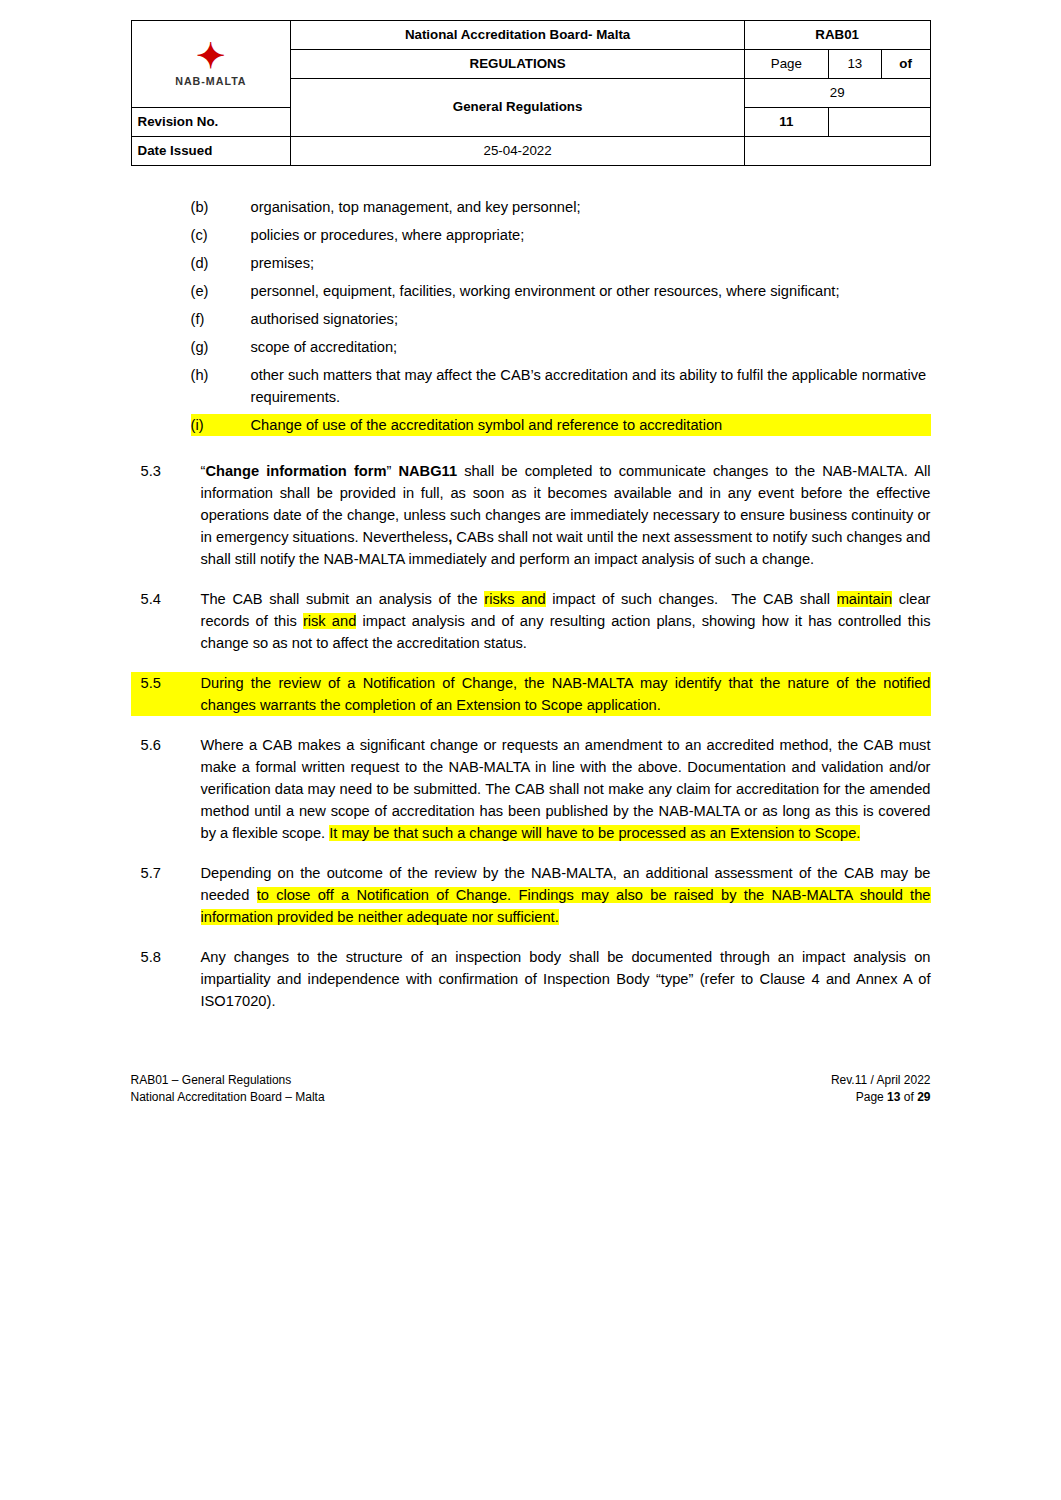| ✦ NAB-MALTA | National Accreditation Board- Malta | RAB01 |
| REGULATIONS | Page | 13 | of |
| General Regulations | 29 |
| Revision No. | 11 | |
| Date Issued | 25-04-2022 | |
(b) organisation, top management, and key personnel;
(c) policies or procedures, where appropriate;
(d) premises;
(e) personnel, equipment, facilities, working environment or other resources, where significant;
(f) authorised signatories;
(g) scope of accreditation;
(h) other such matters that may affect the CAB’s accreditation and its ability to fulfil the applicable normative requirements.
(i) Change of use of the accreditation symbol and reference to accreditation
5.3
“Change information form” NABG11 shall be completed to communicate changes to the NAB-MALTA. All information shall be provided in full, as soon as it becomes available and in any event before the effective operations date of the change, unless such changes are immediately necessary to ensure business continuity or in emergency situations. Nevertheless, CABs shall not wait until the next assessment to notify such changes and shall still notify the NAB-MALTA immediately and perform an impact analysis of such a change.
5.4
The CAB shall submit an analysis of the risks and impact of such changes. The CAB shall maintain clear records of this risk and impact analysis and of any resulting action plans, showing how it has controlled this change so as not to affect the accreditation status.
5.5
During the review of a Notification of Change, the NAB-MALTA may identify that the nature of the notified changes warrants the completion of an Extension to Scope application.
5.6
Where a CAB makes a significant change or requests an amendment to an accredited method, the CAB must make a formal written request to the NAB-MALTA in line with the above. Documentation and validation and/or verification data may need to be submitted. The CAB shall not make any claim for accreditation for the amended method until a new scope of accreditation has been published by the NAB-MALTA or as long as this is covered by a flexible scope. It may be that such a change will have to be processed as an Extension to Scope.
5.7
Depending on the outcome of the review by the NAB-MALTA, an additional assessment of the CAB may be needed to close off a Notification of Change. Findings may also be raised by the NAB-MALTA should the information provided be neither adequate nor sufficient.
5.8
Any changes to the structure of an inspection body shall be documented through an impact analysis on impartiality and independence with confirmation of Inspection Body “type” (refer to Clause 4 and Annex A of ISO17020).
RAB01 – General Regulations
National Accreditation Board – Malta
Rev.11 / April 2022
Page 13 of 29